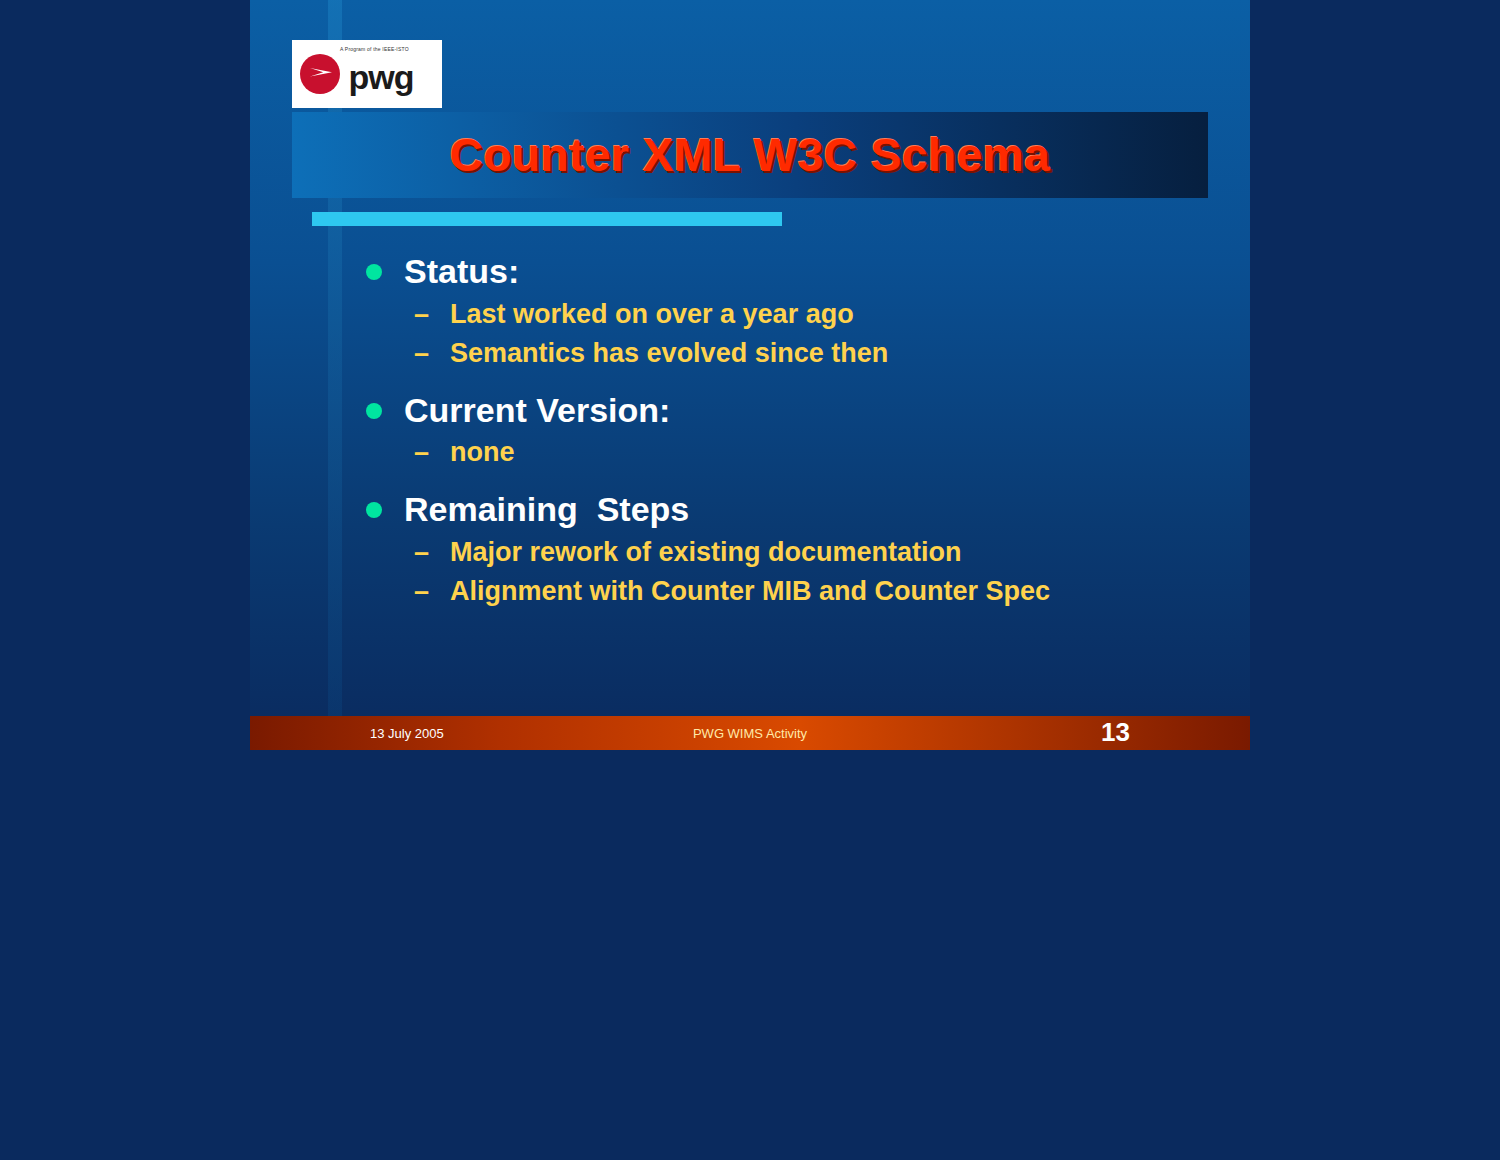A Program of the IEEE-ISTO
pwg
Counter XML W3C Schema
Status:
Last worked on over a year ago
Semantics has evolved since then
Current Version:
none
Remaining Steps
Major rework of existing documentation
Alignment with Counter MIB and Counter Spec
13 July 2005 PWG WIMS Activity 13